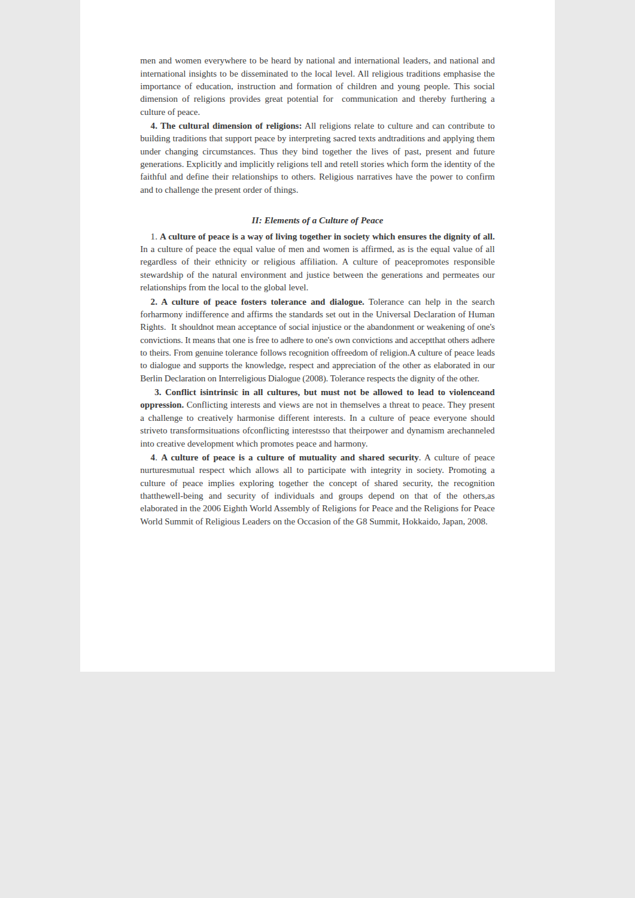men and women everywhere to be heard by national and international leaders, and national and international insights to be disseminated to the local level. All religious traditions emphasise the importance of education, instruction and formation of children and young people. This social dimension of religions provides great potential for communication and thereby furthering a culture of peace.
4. The cultural dimension of religions: All religions relate to culture and can contribute to building traditions that support peace by interpreting sacred texts andtraditions and applying them under changing circumstances. Thus they bind together the lives of past, present and future generations. Explicitly and implicitly religions tell and retell stories which form the identity of the faithful and define their relationships to others. Religious narratives have the power to confirm and to challenge the present order of things.
II: Elements of a Culture of Peace
1. A culture of peace is a way of living together in society which ensures the dignity of all. In a culture of peace the equal value of men and women is affirmed, as is the equal value of all regardless of their ethnicity or religious affiliation. A culture of peacepromotes responsible stewardship of the natural environment and justice between the generations and permeates our relationships from the local to the global level.
2. A culture of peace fosters tolerance and dialogue. Tolerance can help in the search forharmony indifference and affirms the standards set out in the Universal Declaration of Human Rights. It shouldnot mean acceptance of social injustice or the abandonment or weakening of one's convictions. It means that one is free to adhere to one's own convictions and acceptthat others adhere to theirs. From genuine tolerance follows recognition offreedom of religion.A culture of peace leads to dialogue and supports the knowledge, respect and appreciation of the other as elaborated in our Berlin Declaration on Interreligious Dialogue (2008). Tolerance respects the dignity of the other.
3. Conflict isintrinsic in all cultures, but must not be allowed to lead to violenceand oppression. Conflicting interests and views are not in themselves a threat to peace. They present a challenge to creatively harmonise different interests. In a culture of peace everyone should striveto transformsituations ofconflicting interestsso that theirpower and dynamism arechanneled into creative development which promotes peace and harmony.
4. A culture of peace is a culture of mutuality and shared security. A culture of peace nurturesmutual respect which allows all to participate with integrity in society. Promoting a culture of peace implies exploring together the concept of shared security, the recognition thatthewell-being and security of individuals and groups depend on that of the others,as elaborated in the 2006 Eighth World Assembly of Religions for Peace and the Religions for Peace World Summit of Religious Leaders on the Occasion of the G8 Summit, Hokkaido, Japan, 2008.